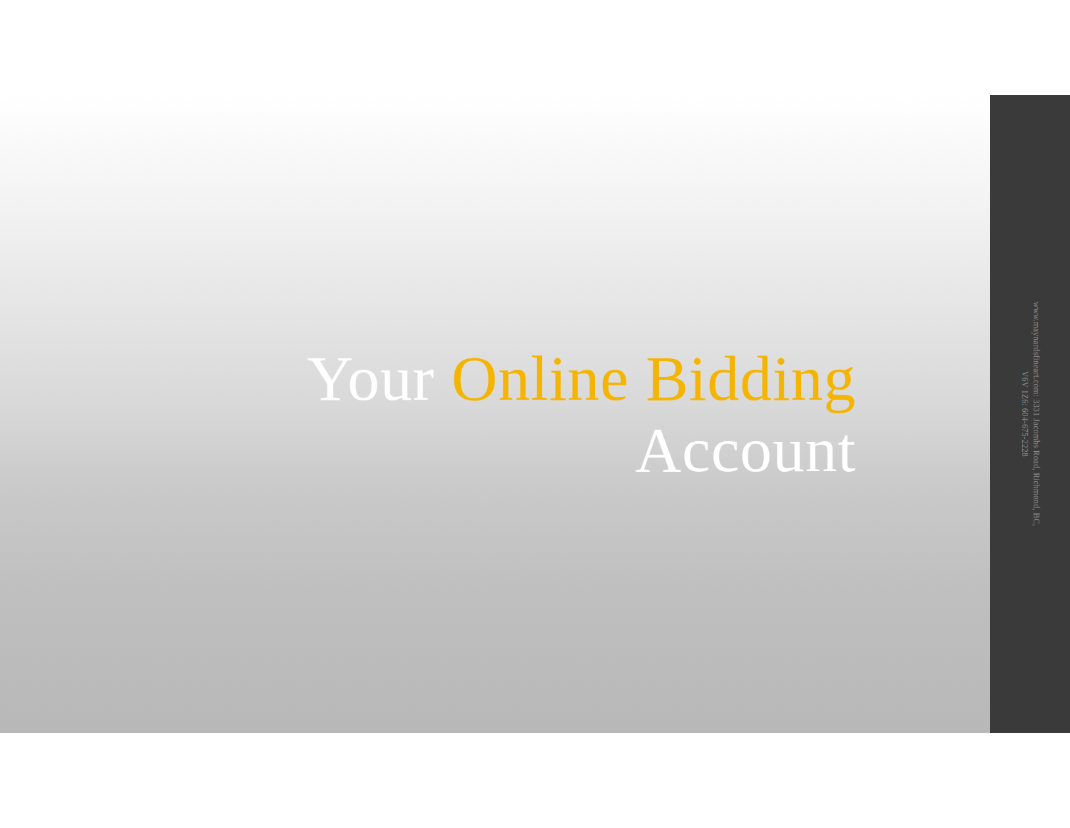Your Online Bidding Account
www.maynardsfineart.com: 3331 Jacombs Road, Richmond, BC,
V6V 1Z6: 604-675-2228